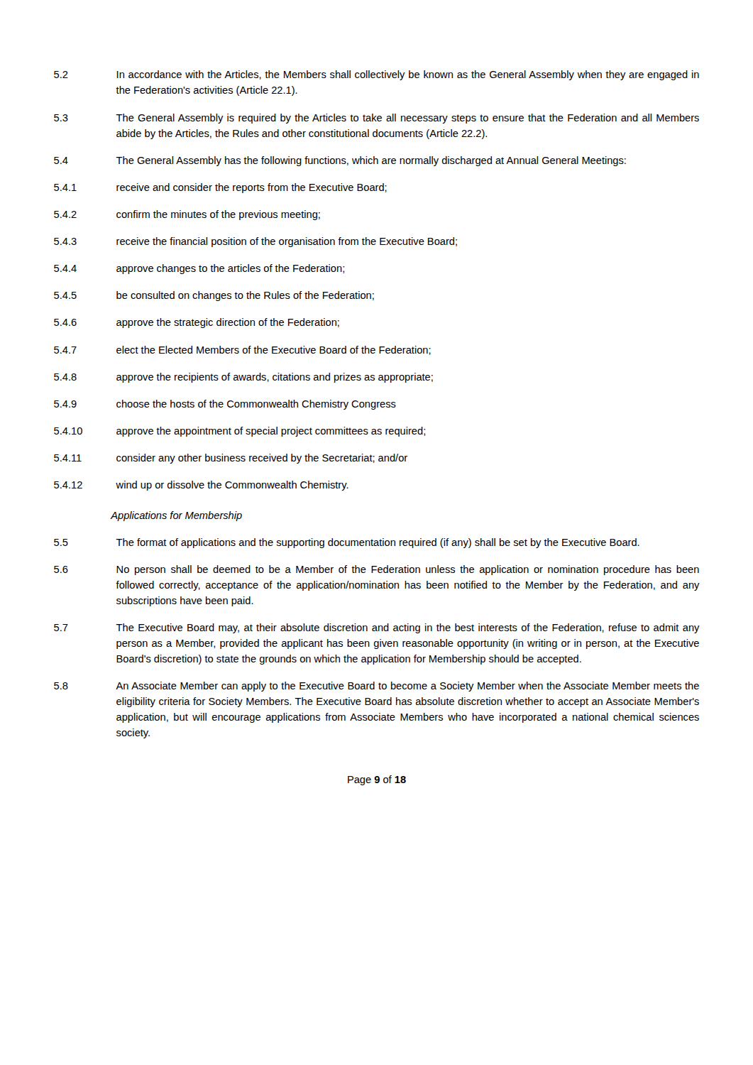5.2
In accordance with the Articles, the Members shall collectively be known as the General Assembly when they are engaged in the Federation's activities (Article 22.1).
5.3
The General Assembly is required by the Articles to take all necessary steps to ensure that the Federation and all Members abide by the Articles, the Rules and other constitutional documents (Article 22.2).
5.4
The General Assembly has the following functions, which are normally discharged at Annual General Meetings:
5.4.1
receive and consider the reports from the Executive Board;
5.4.2
confirm the minutes of the previous meeting;
5.4.3
receive the financial position of the organisation from the Executive Board;
5.4.4
approve changes to the articles of the Federation;
5.4.5
be consulted on changes to the Rules of the Federation;
5.4.6
approve the strategic direction of the Federation;
5.4.7
elect the Elected Members of the Executive Board of the Federation;
5.4.8
approve the recipients of awards, citations and prizes as appropriate;
5.4.9
choose the hosts of the Commonwealth Chemistry Congress
5.4.10
approve the appointment of special project committees as required;
5.4.11
consider any other business received by the Secretariat; and/or
5.4.12
wind up or dissolve the Commonwealth Chemistry.
Applications for Membership
5.5
The format of applications and the supporting documentation required (if any) shall be set by the Executive Board.
5.6
No person shall be deemed to be a Member of the Federation unless the application or nomination procedure has been followed correctly, acceptance of the application/nomination has been notified to the Member by the Federation, and any subscriptions have been paid.
5.7
The Executive Board may, at their absolute discretion and acting in the best interests of the Federation, refuse to admit any person as a Member, provided the applicant has been given reasonable opportunity (in writing or in person, at the Executive Board's discretion) to state the grounds on which the application for Membership should be accepted.
5.8
An Associate Member can apply to the Executive Board to become a Society Member when the Associate Member meets the eligibility criteria for Society Members. The Executive Board has absolute discretion whether to accept an Associate Member's application, but will encourage applications from Associate Members who have incorporated a national chemical sciences society.
Page 9 of 18